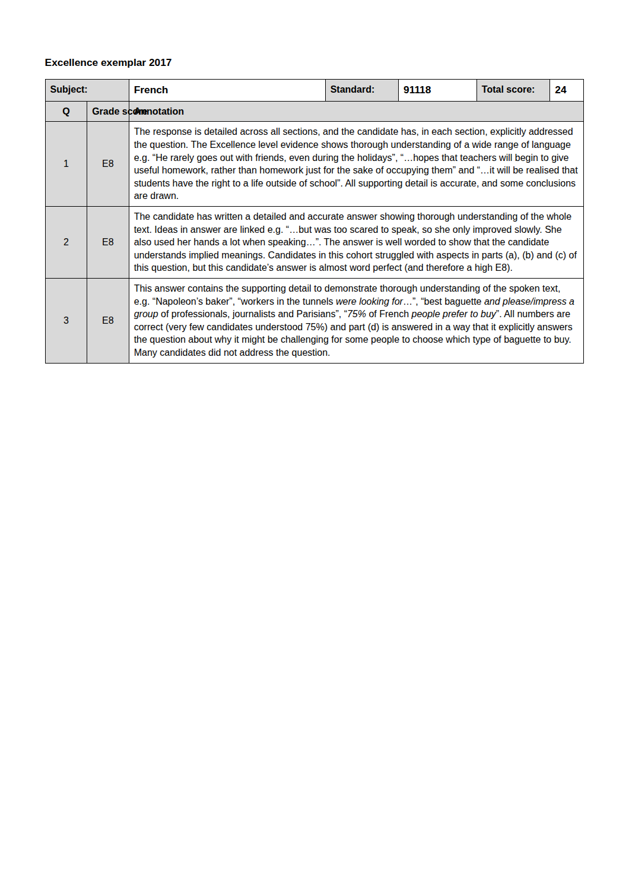Excellence exemplar 2017
| Subject: | French | Standard: | 91118 | Total score: | 24 |
| Q | Grade score | Annotation |
| 1 | E8 | The response is detailed across all sections, and the candidate has, in each section, explicitly addressed the question. The Excellence level evidence shows thorough understanding of a wide range of language e.g. “He rarely goes out with friends, even during the holidays”, “…hopes that teachers will begin to give useful homework, rather than homework just for the sake of occupying them” and “…it will be realised that students have the right to a life outside of school”. All supporting detail is accurate, and some conclusions are drawn. |
| 2 | E8 | The candidate has written a detailed and accurate answer showing thorough understanding of the whole text. Ideas in answer are linked e.g. “…but was too scared to speak, so she only improved slowly. She also used her hands a lot when speaking…”. The answer is well worded to show that the candidate understands implied meanings. Candidates in this cohort struggled with aspects in parts (a), (b) and (c) of this question, but this candidate’s answer is almost word perfect (and therefore a high E8). |
| 3 | E8 | This answer contains the supporting detail to demonstrate thorough understanding of the spoken text, e.g. “Napoleon’s baker”, “workers in the tunnels were looking for …”, “best baguette and please/impress a group of professionals, journalists and Parisians”, “ 75% of French people prefer to buy ”. All numbers are correct (very few candidates understood 75%) and part (d) is answered in a way that it explicitly answers the question about why it might be challenging for some people to choose which type of baguette to buy. Many candidates did not address the question. |